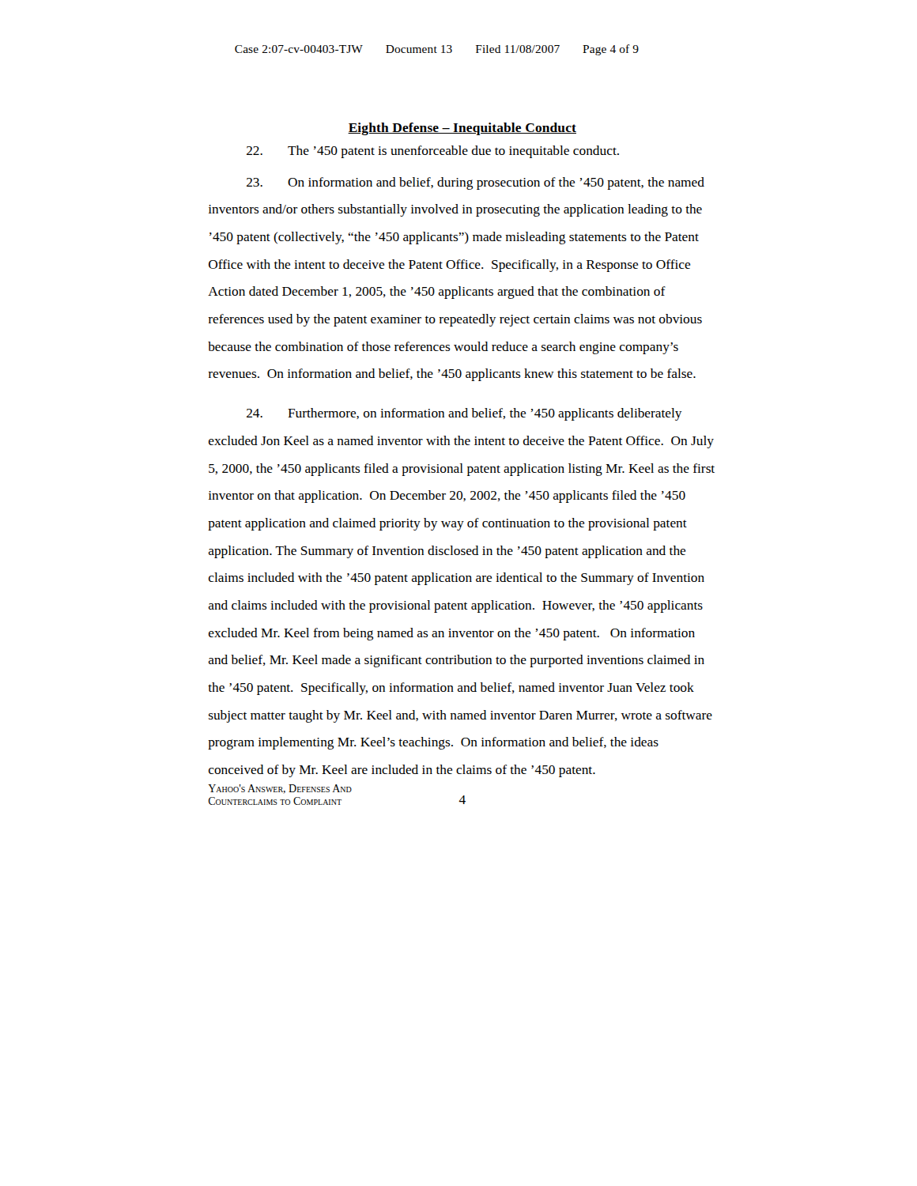Case 2:07-cv-00403-TJW Document 13 Filed 11/08/2007 Page 4 of 9
Eighth Defense – Inequitable Conduct
22. The ’450 patent is unenforceable due to inequitable conduct.
23. On information and belief, during prosecution of the ’450 patent, the named inventors and/or others substantially involved in prosecuting the application leading to the ’450 patent (collectively, “the ’450 applicants”) made misleading statements to the Patent Office with the intent to deceive the Patent Office. Specifically, in a Response to Office Action dated December 1, 2005, the ’450 applicants argued that the combination of references used by the patent examiner to repeatedly reject certain claims was not obvious because the combination of those references would reduce a search engine company’s revenues. On information and belief, the ’450 applicants knew this statement to be false.
24. Furthermore, on information and belief, the ’450 applicants deliberately excluded Jon Keel as a named inventor with the intent to deceive the Patent Office. On July 5, 2000, the ’450 applicants filed a provisional patent application listing Mr. Keel as the first inventor on that application. On December 20, 2002, the ’450 applicants filed the ’450 patent application and claimed priority by way of continuation to the provisional patent application. The Summary of Invention disclosed in the ’450 patent application and the claims included with the ’450 patent application are identical to the Summary of Invention and claims included with the provisional patent application. However, the ’450 applicants excluded Mr. Keel from being named as an inventor on the ’450 patent. On information and belief, Mr. Keel made a significant contribution to the purported inventions claimed in the ’450 patent. Specifically, on information and belief, named inventor Juan Velez took subject matter taught by Mr. Keel and, with named inventor Daren Murrer, wrote a software program implementing Mr. Keel’s teachings. On information and belief, the ideas conceived of by Mr. Keel are included in the claims of the ’450 patent.
Yahoo's Answer, Defenses And
Counterclaims to Complaint
4